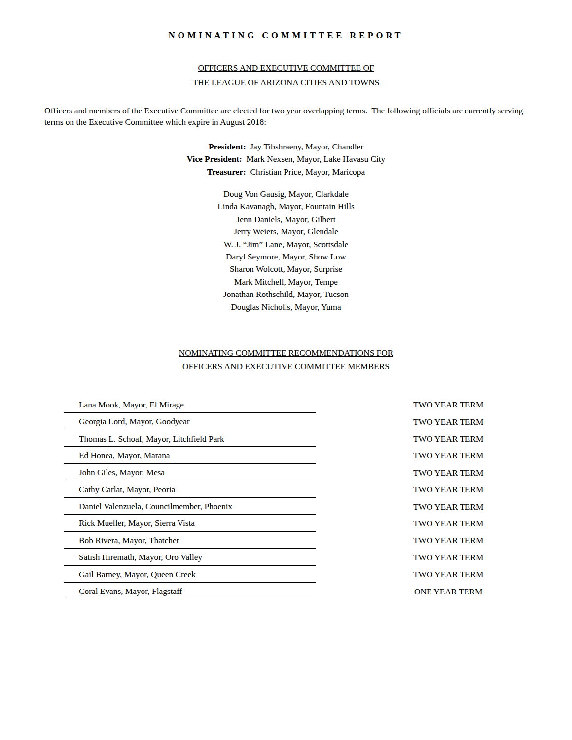NOMINATING COMMITTEE REPORT
OFFICERS AND EXECUTIVE COMMITTEE OF
THE LEAGUE OF ARIZONA CITIES AND TOWNS
Officers and members of the Executive Committee are elected for two year overlapping terms. The following officials are currently serving terms on the Executive Committee which expire in August 2018:
President: Jay Tibshraeny, Mayor, Chandler
Vice President: Mark Nexsen, Mayor, Lake Havasu City
Treasurer: Christian Price, Mayor, Maricopa
Doug Von Gausig, Mayor, Clarkdale
Linda Kavanagh, Mayor, Fountain Hills
Jenn Daniels, Mayor, Gilbert
Jerry Weiers, Mayor, Glendale
W. J. “Jim” Lane, Mayor, Scottsdale
Daryl Seymore, Mayor, Show Low
Sharon Wolcott, Mayor, Surprise
Mark Mitchell, Mayor, Tempe
Jonathan Rothschild, Mayor, Tucson
Douglas Nicholls, Mayor, Yuma
NOMINATING COMMITTEE RECOMMENDATIONS FOR
OFFICERS AND EXECUTIVE COMMITTEE MEMBERS
| Lana Mook, Mayor, El Mirage | | TWO YEAR TERM |
| Georgia Lord, Mayor, Goodyear | | TWO YEAR TERM |
| Thomas L. Schoaf, Mayor, Litchfield Park | | TWO YEAR TERM |
| Ed Honea, Mayor, Marana | | TWO YEAR TERM |
| John Giles, Mayor, Mesa | | TWO YEAR TERM |
| Cathy Carlat, Mayor, Peoria | | TWO YEAR TERM |
| Daniel Valenzuela, Councilmember, Phoenix | | TWO YEAR TERM |
| Rick Mueller, Mayor, Sierra Vista | | TWO YEAR TERM |
| Bob Rivera, Mayor, Thatcher | | TWO YEAR TERM |
| Satish Hiremath, Mayor, Oro Valley | | TWO YEAR TERM |
| Gail Barney, Mayor, Queen Creek | | TWO YEAR TERM |
| Coral Evans, Mayor, Flagstaff | | ONE YEAR TERM |